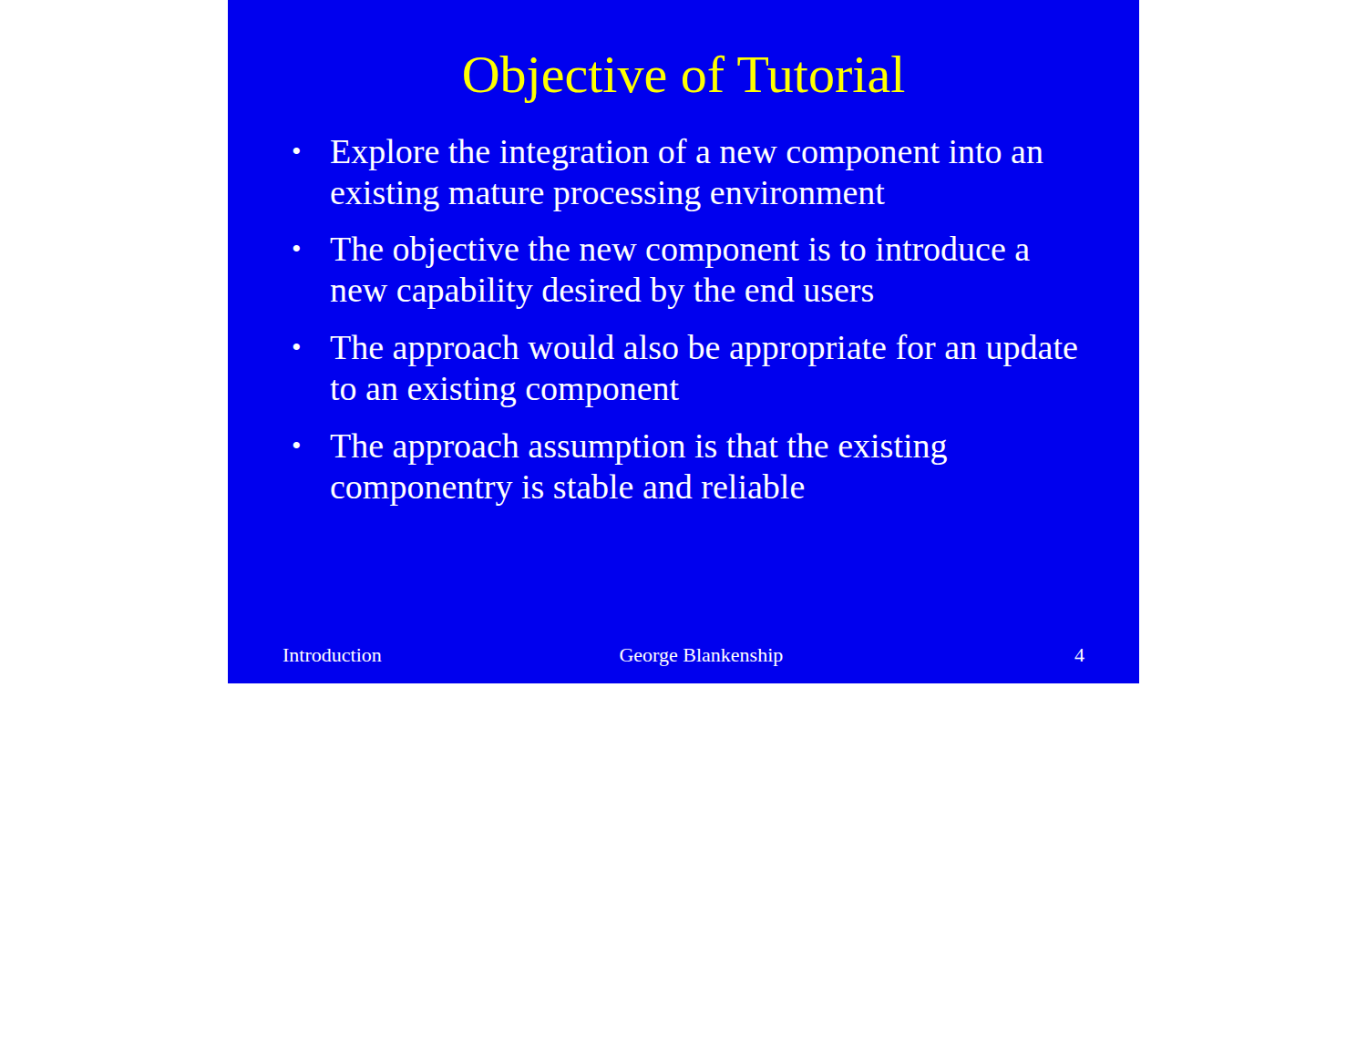Objective of Tutorial
Explore the integration of a new component into an existing mature processing environment
The objective the new component is to introduce a new capability desired by the end users
The approach would also be appropriate for an update to an existing component
The approach assumption is that the existing componentry is stable and reliable
Introduction George Blankenship 4